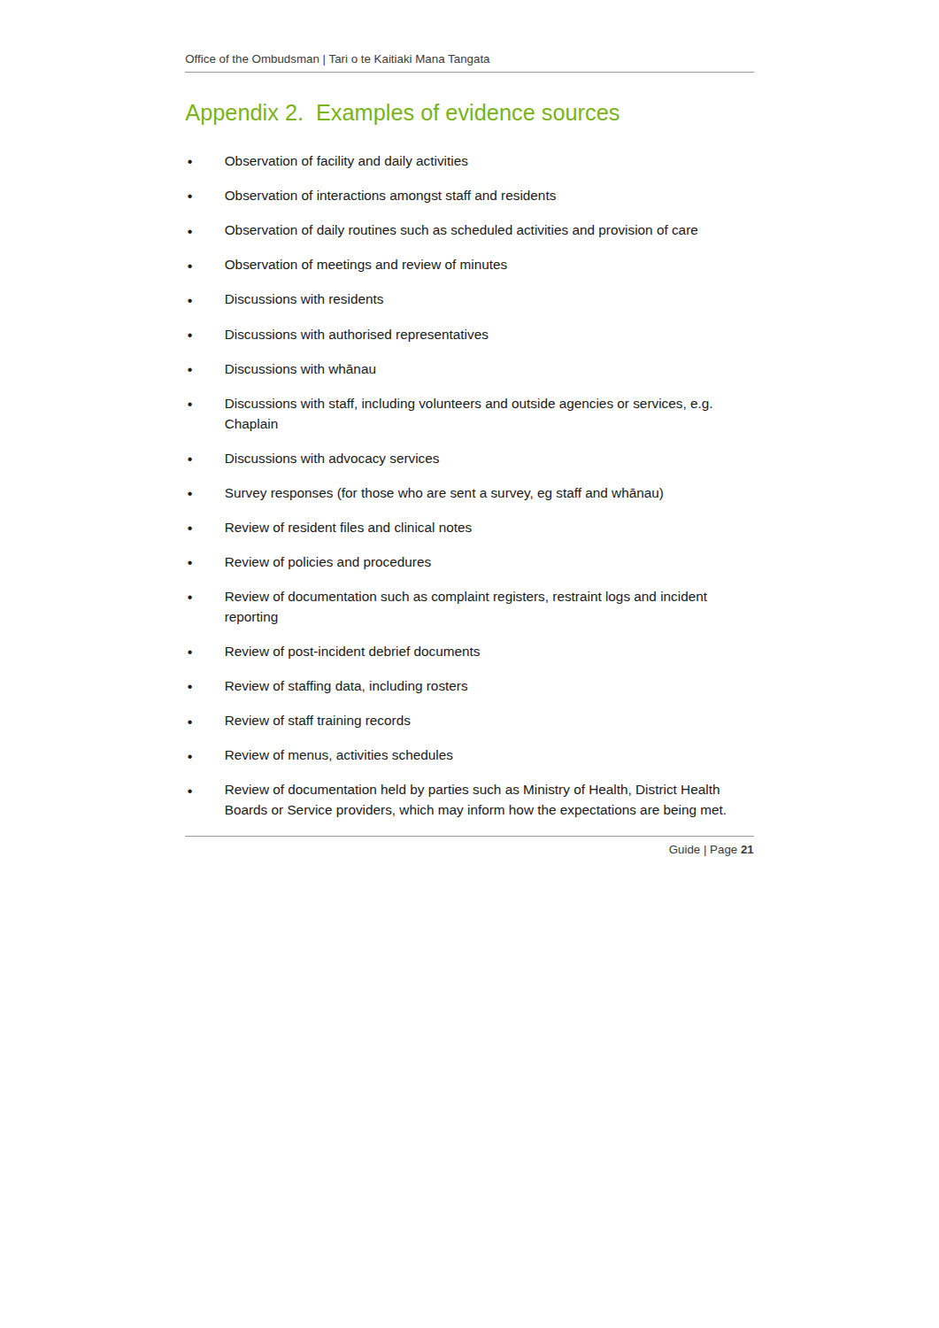Office of the Ombudsman | Tari o te Kaitiaki Mana Tangata
Appendix 2. Examples of evidence sources
Observation of facility and daily activities
Observation of interactions amongst staff and residents
Observation of daily routines such as scheduled activities and provision of care
Observation of meetings and review of minutes
Discussions with residents
Discussions with authorised representatives
Discussions with whānau
Discussions with staff, including volunteers and outside agencies or services, e.g. Chaplain
Discussions with advocacy services
Survey responses (for those who are sent a survey, eg staff and whānau)
Review of resident files and clinical notes
Review of policies and procedures
Review of documentation such as complaint registers, restraint logs and incident reporting
Review of post-incident debrief documents
Review of staffing data, including rosters
Review of staff training records
Review of menus, activities schedules
Review of documentation held by parties such as Ministry of Health, District Health Boards or Service providers, which may inform how the expectations are being met.
Guide | Page 21